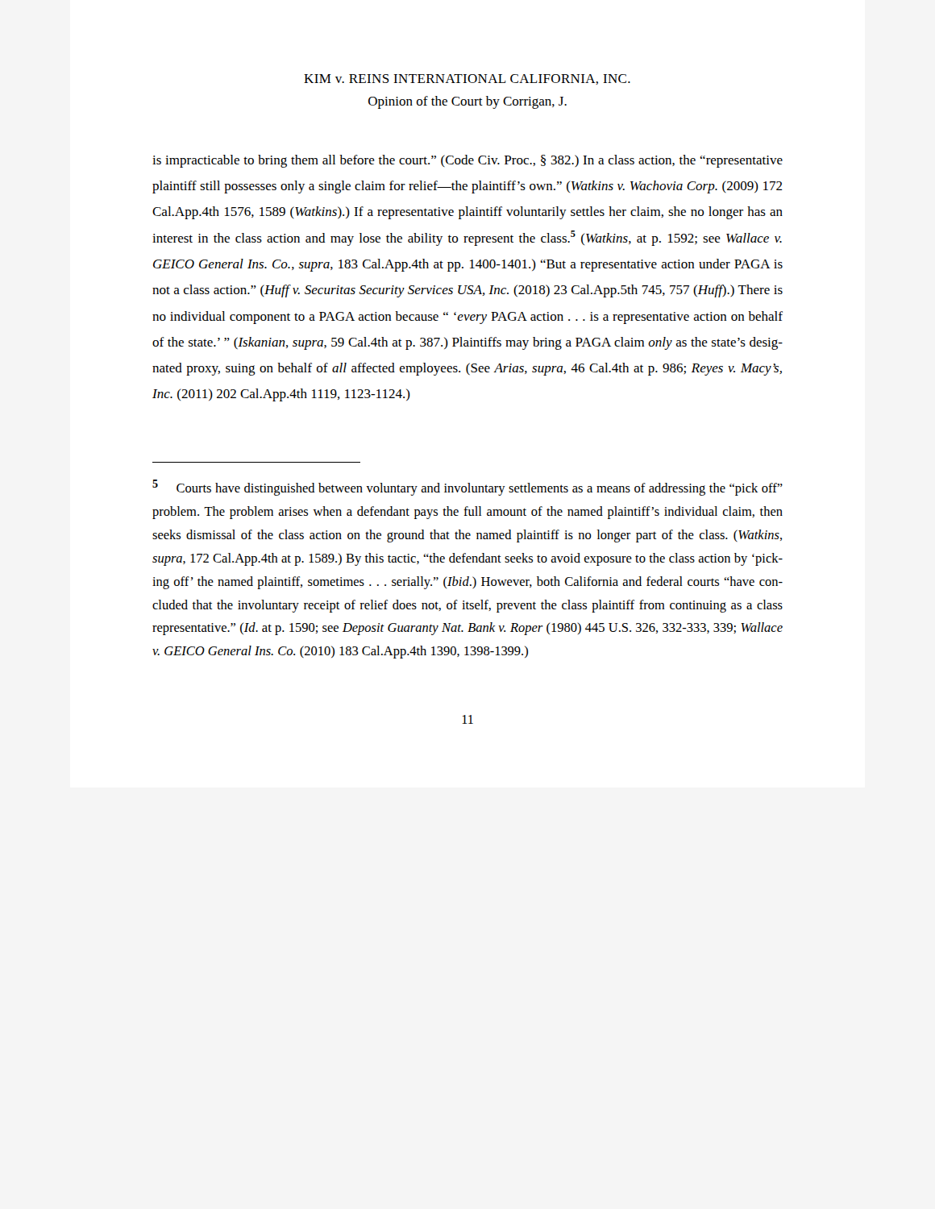KIM v. REINS INTERNATIONAL CALIFORNIA, INC.
Opinion of the Court by Corrigan, J.
is impracticable to bring them all before the court.” (Code Civ. Proc., § 382.) In a class action, the “representative plaintiff still possesses only a single claim for relief—the plaintiff’s own.” (Watkins v. Wachovia Corp. (2009) 172 Cal.App.4th 1576, 1589 (Watkins).) If a representative plaintiff voluntarily settles her claim, she no longer has an interest in the class action and may lose the ability to represent the class.5 (Watkins, at p. 1592; see Wallace v. GEICO General Ins. Co., supra, 183 Cal.App.4th at pp. 1400-1401.) “But a representative action under PAGA is not a class action.” (Huff v. Securitas Security Services USA, Inc. (2018) 23 Cal.App.5th 745, 757 (Huff).) There is no individual component to a PAGA action because “ ‘every PAGA action . . . is a representative action on behalf of the state.’ ” (Iskanian, supra, 59 Cal.4th at p. 387.) Plaintiffs may bring a PAGA claim only as the state’s designated proxy, suing on behalf of all affected employees. (See Arias, supra, 46 Cal.4th at p. 986; Reyes v. Macy’s, Inc. (2011) 202 Cal.App.4th 1119, 1123-1124.)
5 Courts have distinguished between voluntary and involuntary settlements as a means of addressing the “pick off” problem. The problem arises when a defendant pays the full amount of the named plaintiff’s individual claim, then seeks dismissal of the class action on the ground that the named plaintiff is no longer part of the class. (Watkins, supra, 172 Cal.App.4th at p. 1589.) By this tactic, “the defendant seeks to avoid exposure to the class action by ‘picking off’ the named plaintiff, sometimes . . . serially.” (Ibid.) However, both California and federal courts “have concluded that the involuntary receipt of relief does not, of itself, prevent the class plaintiff from continuing as a class representative.” (Id. at p. 1590; see Deposit Guaranty Nat. Bank v. Roper (1980) 445 U.S. 326, 332-333, 339; Wallace v. GEICO General Ins. Co. (2010) 183 Cal.App.4th 1390, 1398-1399.)
11